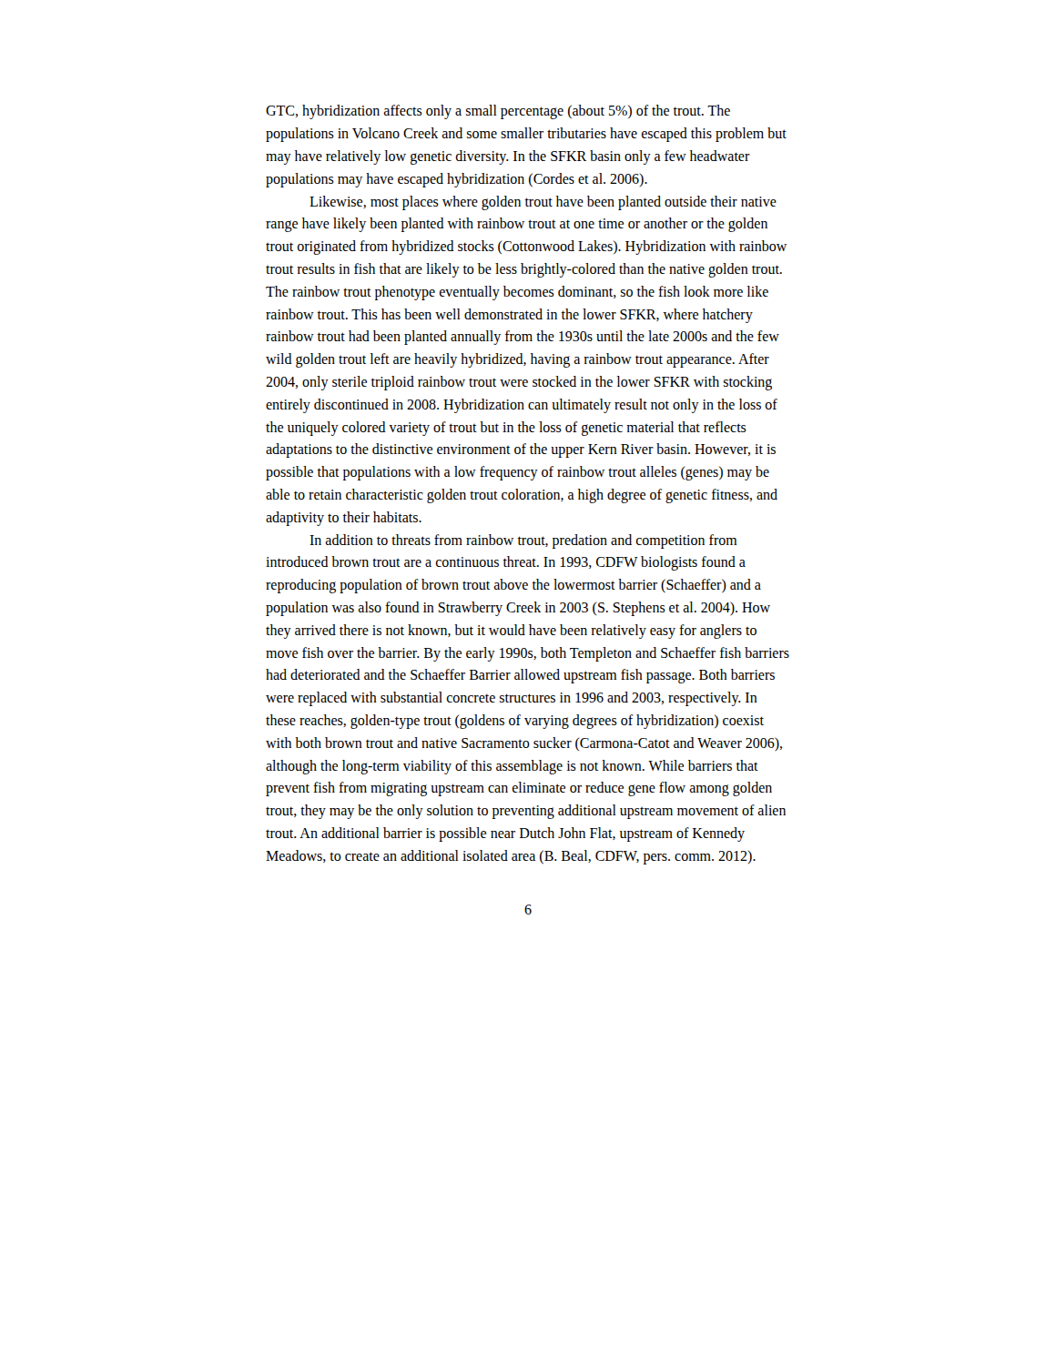GTC, hybridization affects only a small percentage (about 5%) of the trout. The populations in Volcano Creek and some smaller tributaries have escaped this problem but may have relatively low genetic diversity. In the SFKR basin only a few headwater populations may have escaped hybridization (Cordes et al. 2006).
Likewise, most places where golden trout have been planted outside their native range have likely been planted with rainbow trout at one time or another or the golden trout originated from hybridized stocks (Cottonwood Lakes). Hybridization with rainbow trout results in fish that are likely to be less brightly-colored than the native golden trout. The rainbow trout phenotype eventually becomes dominant, so the fish look more like rainbow trout. This has been well demonstrated in the lower SFKR, where hatchery rainbow trout had been planted annually from the 1930s until the late 2000s and the few wild golden trout left are heavily hybridized, having a rainbow trout appearance. After 2004, only sterile triploid rainbow trout were stocked in the lower SFKR with stocking entirely discontinued in 2008. Hybridization can ultimately result not only in the loss of the uniquely colored variety of trout but in the loss of genetic material that reflects adaptations to the distinctive environment of the upper Kern River basin. However, it is possible that populations with a low frequency of rainbow trout alleles (genes) may be able to retain characteristic golden trout coloration, a high degree of genetic fitness, and adaptivity to their habitats.
In addition to threats from rainbow trout, predation and competition from introduced brown trout are a continuous threat. In 1993, CDFW biologists found a reproducing population of brown trout above the lowermost barrier (Schaeffer) and a population was also found in Strawberry Creek in 2003 (S. Stephens et al. 2004). How they arrived there is not known, but it would have been relatively easy for anglers to move fish over the barrier. By the early 1990s, both Templeton and Schaeffer fish barriers had deteriorated and the Schaeffer Barrier allowed upstream fish passage. Both barriers were replaced with substantial concrete structures in 1996 and 2003, respectively. In these reaches, golden-type trout (goldens of varying degrees of hybridization) coexist with both brown trout and native Sacramento sucker (Carmona-Catot and Weaver 2006), although the long-term viability of this assemblage is not known. While barriers that prevent fish from migrating upstream can eliminate or reduce gene flow among golden trout, they may be the only solution to preventing additional upstream movement of alien trout. An additional barrier is possible near Dutch John Flat, upstream of Kennedy Meadows, to create an additional isolated area (B. Beal, CDFW, pers. comm. 2012).
6